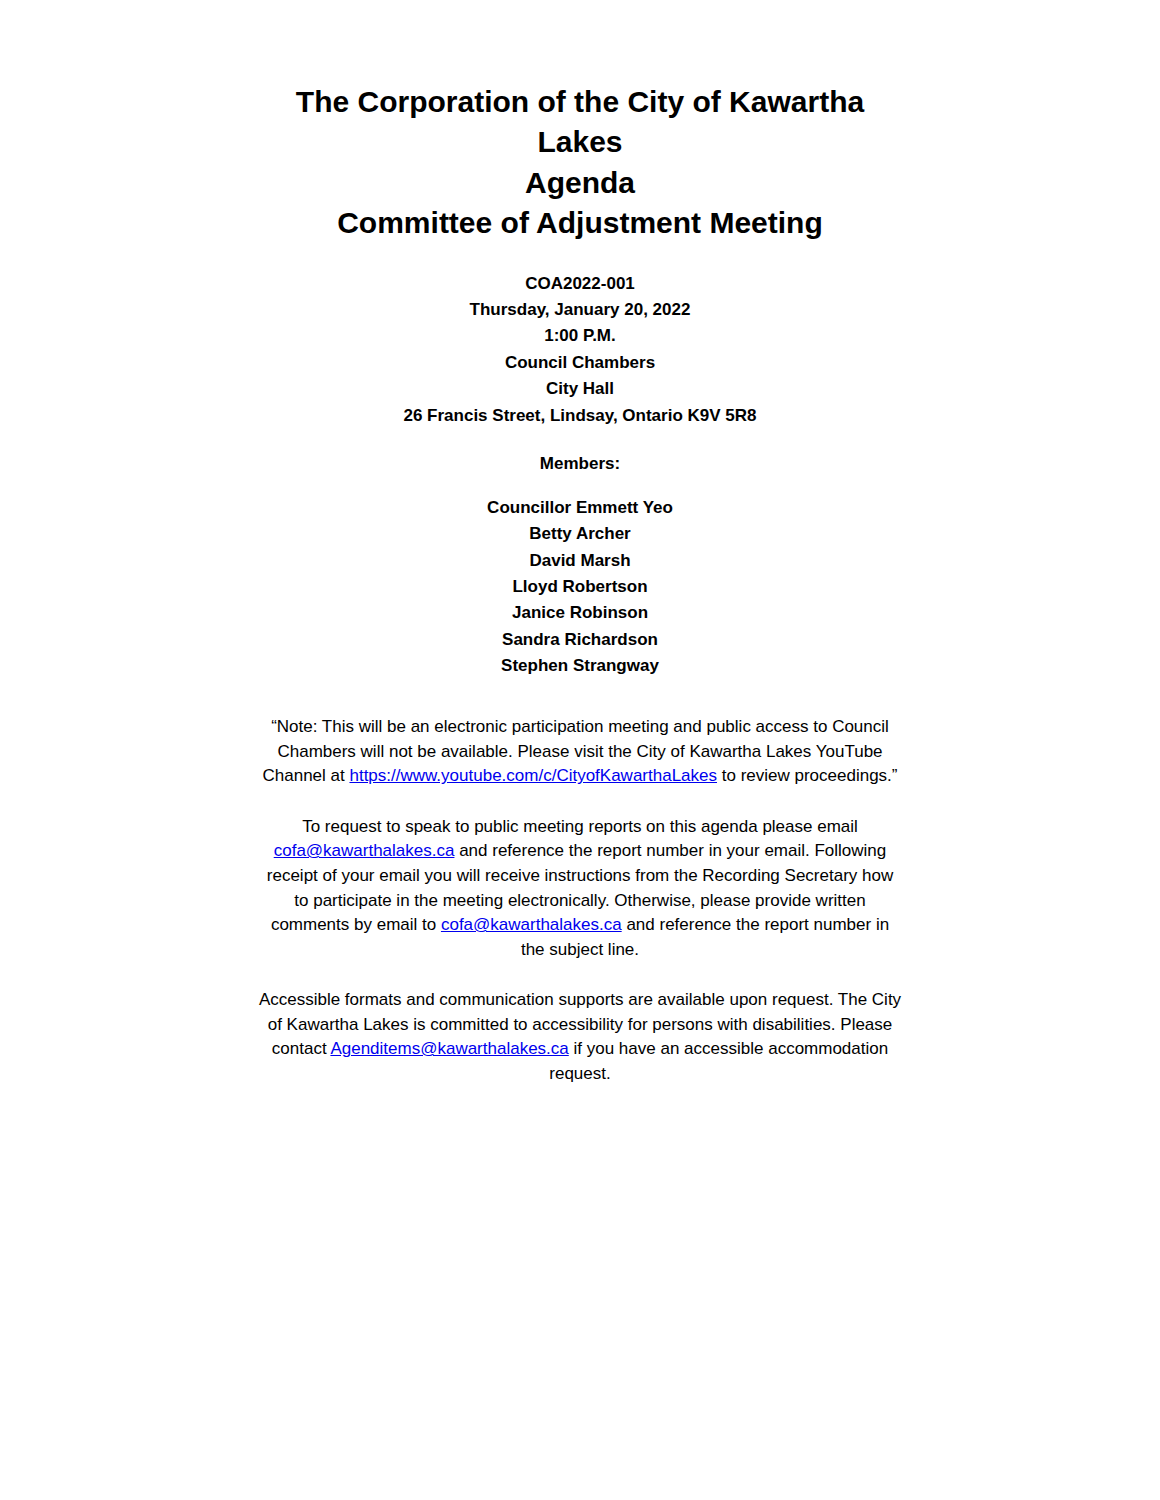The Corporation of the City of Kawartha Lakes
Agenda
Committee of Adjustment Meeting
COA2022-001
Thursday, January 20, 2022
1:00 P.M.
Council Chambers
City Hall
26 Francis Street, Lindsay, Ontario K9V 5R8
Members:
Councillor Emmett Yeo
Betty Archer
David Marsh
Lloyd Robertson
Janice Robinson
Sandra Richardson
Stephen Strangway
“Note: This will be an electronic participation meeting and public access to Council Chambers will not be available. Please visit the City of Kawartha Lakes YouTube Channel at https://www.youtube.com/c/CityofKawarthaLakes to review proceedings.”
To request to speak to public meeting reports on this agenda please email cofa@kawarthalakes.ca and reference the report number in your email. Following receipt of your email you will receive instructions from the Recording Secretary how to participate in the meeting electronically. Otherwise, please provide written comments by email to cofa@kawarthalakes.ca and reference the report number in the subject line.
Accessible formats and communication supports are available upon request. The City of Kawartha Lakes is committed to accessibility for persons with disabilities. Please contact Agenditems@kawarthalakes.ca if you have an accessible accommodation request.